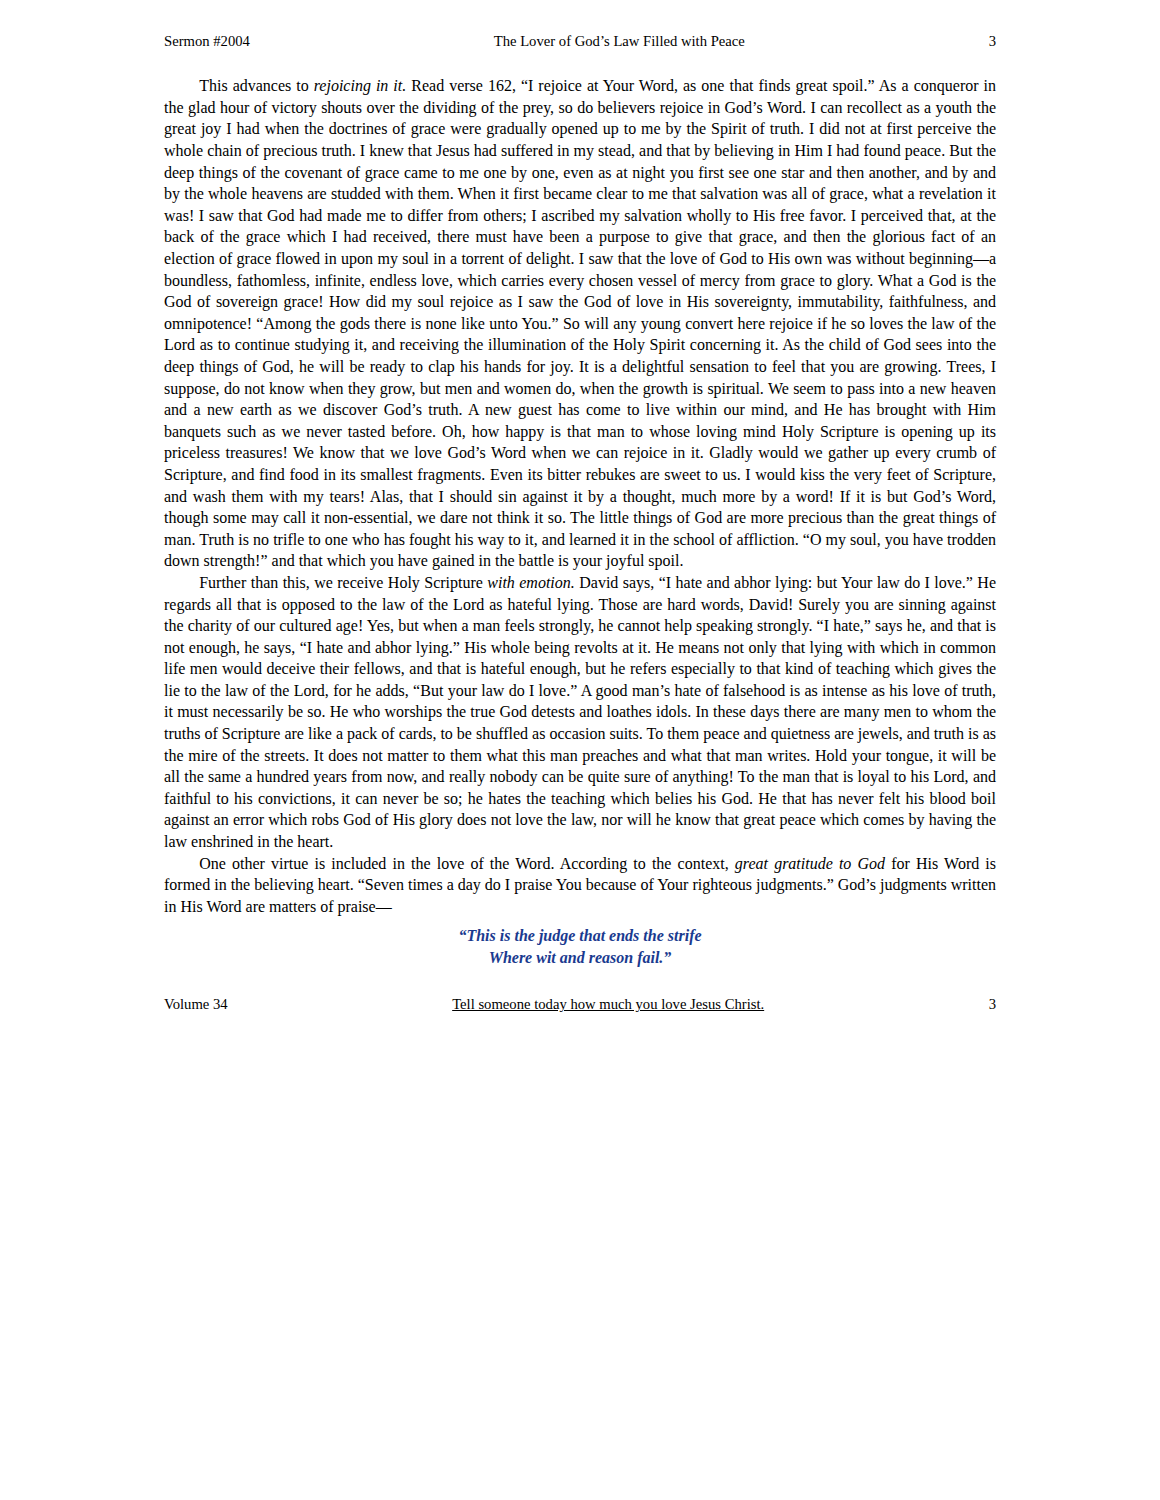Sermon #2004 The Lover of God’s Law Filled with Peace 3
This advances to rejoicing in it. Read verse 162, “I rejoice at Your Word, as one that finds great spoil.” As a conqueror in the glad hour of victory shouts over the dividing of the prey, so do believers rejoice in God’s Word. I can recollect as a youth the great joy I had when the doctrines of grace were gradually opened up to me by the Spirit of truth. I did not at first perceive the whole chain of precious truth. I knew that Jesus had suffered in my stead, and that by believing in Him I had found peace. But the deep things of the covenant of grace came to me one by one, even as at night you first see one star and then another, and by and by the whole heavens are studded with them. When it first became clear to me that salvation was all of grace, what a revelation it was! I saw that God had made me to differ from others; I ascribed my salvation wholly to His free favor. I perceived that, at the back of the grace which I had received, there must have been a purpose to give that grace, and then the glorious fact of an election of grace flowed in upon my soul in a torrent of delight. I saw that the love of God to His own was without beginning—a boundless, fathomless, infinite, endless love, which carries every chosen vessel of mercy from grace to glory. What a God is the God of sovereign grace! How did my soul rejoice as I saw the God of love in His sovereignty, immutability, faithfulness, and omnipotence! “Among the gods there is none like unto You.” So will any young convert here rejoice if he so loves the law of the Lord as to continue studying it, and receiving the illumination of the Holy Spirit concerning it. As the child of God sees into the deep things of God, he will be ready to clap his hands for joy. It is a delightful sensation to feel that you are growing. Trees, I suppose, do not know when they grow, but men and women do, when the growth is spiritual. We seem to pass into a new heaven and a new earth as we discover God’s truth. A new guest has come to live within our mind, and He has brought with Him banquets such as we never tasted before. Oh, how happy is that man to whose loving mind Holy Scripture is opening up its priceless treasures! We know that we love God’s Word when we can rejoice in it. Gladly would we gather up every crumb of Scripture, and find food in its smallest fragments. Even its bitter rebukes are sweet to us. I would kiss the very feet of Scripture, and wash them with my tears! Alas, that I should sin against it by a thought, much more by a word! If it is but God’s Word, though some may call it non-essential, we dare not think it so. The little things of God are more precious than the great things of man. Truth is no trifle to one who has fought his way to it, and learned it in the school of affliction. “O my soul, you have trodden down strength!” and that which you have gained in the battle is your joyful spoil.
Further than this, we receive Holy Scripture with emotion. David says, “I hate and abhor lying: but Your law do I love.” He regards all that is opposed to the law of the Lord as hateful lying. Those are hard words, David! Surely you are sinning against the charity of our cultured age! Yes, but when a man feels strongly, he cannot help speaking strongly. “I hate,” says he, and that is not enough, he says, “I hate and abhor lying.” His whole being revolts at it. He means not only that lying with which in common life men would deceive their fellows, and that is hateful enough, but he refers especially to that kind of teaching which gives the lie to the law of the Lord, for he adds, “But your law do I love.” A good man’s hate of falsehood is as intense as his love of truth, it must necessarily be so. He who worships the true God detests and loathes idols. In these days there are many men to whom the truths of Scripture are like a pack of cards, to be shuffled as occasion suits. To them peace and quietness are jewels, and truth is as the mire of the streets. It does not matter to them what this man preaches and what that man writes. Hold your tongue, it will be all the same a hundred years from now, and really nobody can be quite sure of anything! To the man that is loyal to his Lord, and faithful to his convictions, it can never be so; he hates the teaching which belies his God. He that has never felt his blood boil against an error which robs God of His glory does not love the law, nor will he know that great peace which comes by having the law enshrined in the heart.
One other virtue is included in the love of the Word. According to the context, great gratitude to God for His Word is formed in the believing heart. “Seven times a day do I praise You because of Your righteous judgments.” God’s judgments written in His Word are matters of praise—
“This is the judge that ends the strife
Where wit and reason fail.”
Volume 34 Tell someone today how much you love Jesus Christ. 3